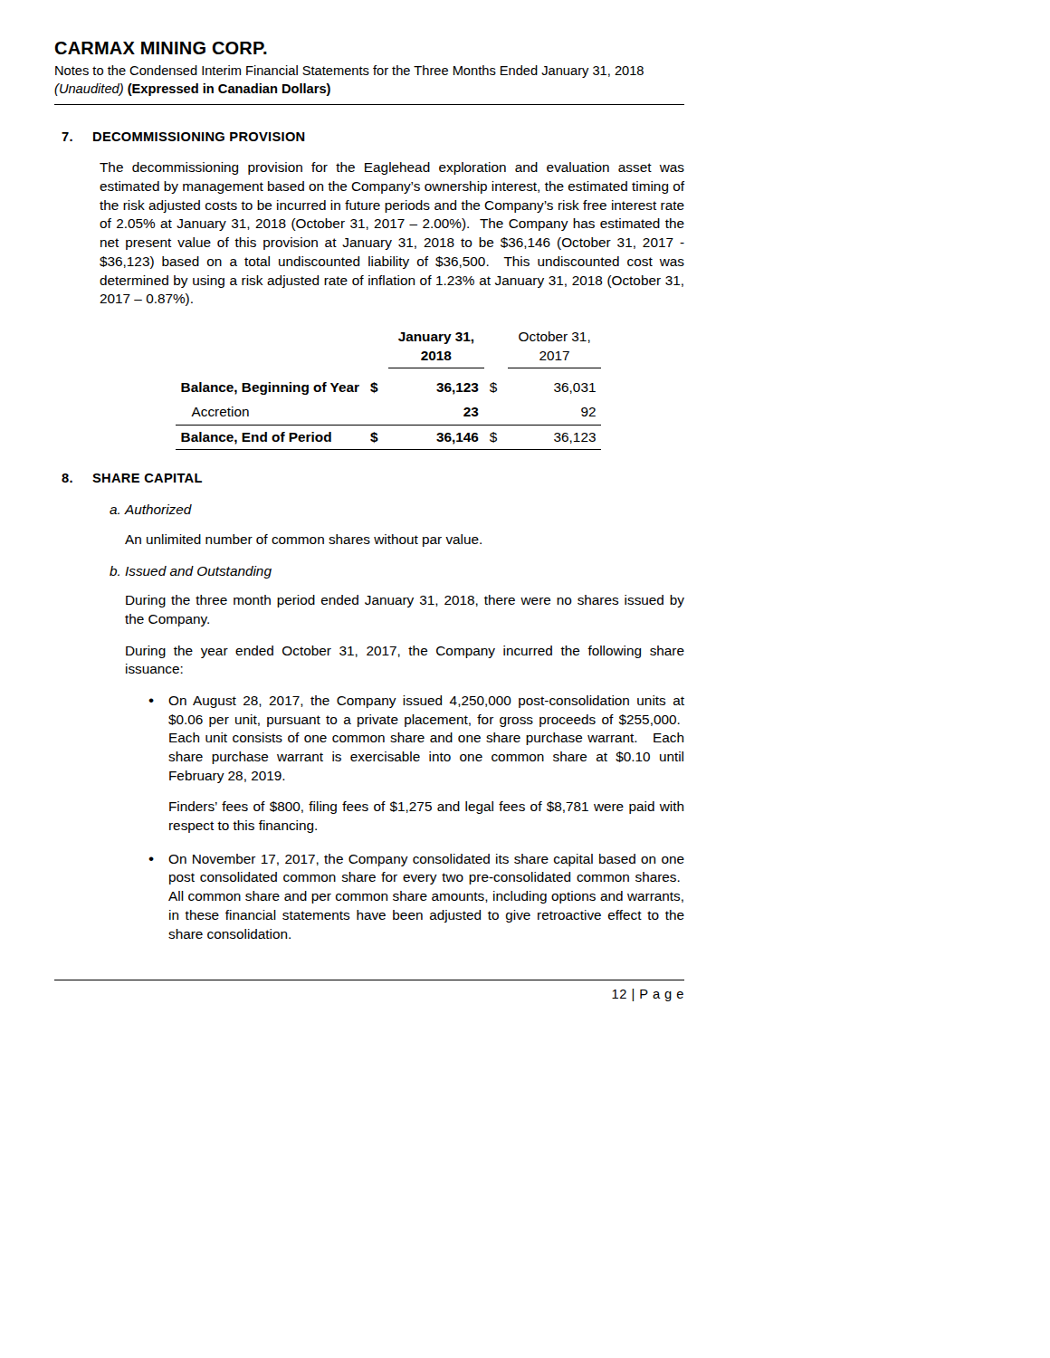CARMAX MINING CORP.
Notes to the Condensed Interim Financial Statements for the Three Months Ended January 31, 2018
(Unaudited) (Expressed in Canadian Dollars)
Decommissioning Provision
The decommissioning provision for the Eaglehead exploration and evaluation asset was estimated by management based on the Company’s ownership interest, the estimated timing of the risk adjusted costs to be incurred in future periods and the Company’s risk free interest rate of 2.05% at January 31, 2018 (October 31, 2017 – 2.00%). The Company has estimated the net present value of this provision at January 31, 2018 to be $36,146 (October 31, 2017 - $36,123) based on a total undiscounted liability of $36,500. This undiscounted cost was determined by using a risk adjusted rate of inflation of 1.23% at January 31, 2018 (October 31, 2017 – 0.87%).
| | | January 31, 2018 | | October 31, 2017 |
| --- | --- | --- | --- | --- |
| Balance, Beginning of Year | $ | 36,123 | $ | 36,031 |
| Accretion | | 23 | | 92 |
| Balance, End of Period | $ | 36,146 | $ | 36,123 |
Share Capital
Authorized
An unlimited number of common shares without par value.
Issued and Outstanding
During the three month period ended January 31, 2018, there were no shares issued by the Company.
During the year ended October 31, 2017, the Company incurred the following share issuance:
On August 28, 2017, the Company issued 4,250,000 post-consolidation units at $0.06 per unit, pursuant to a private placement, for gross proceeds of $255,000. Each unit consists of one common share and one share purchase warrant. Each share purchase warrant is exercisable into one common share at $0.10 until February 28, 2019.
Finders’ fees of $800, filing fees of $1,275 and legal fees of $8,781 were paid with respect to this financing.
On November 17, 2017, the Company consolidated its share capital based on one post consolidated common share for every two pre-consolidated common shares. All common share and per common share amounts, including options and warrants, in these financial statements have been adjusted to give retroactive effect to the share consolidation.
12 | P a g e